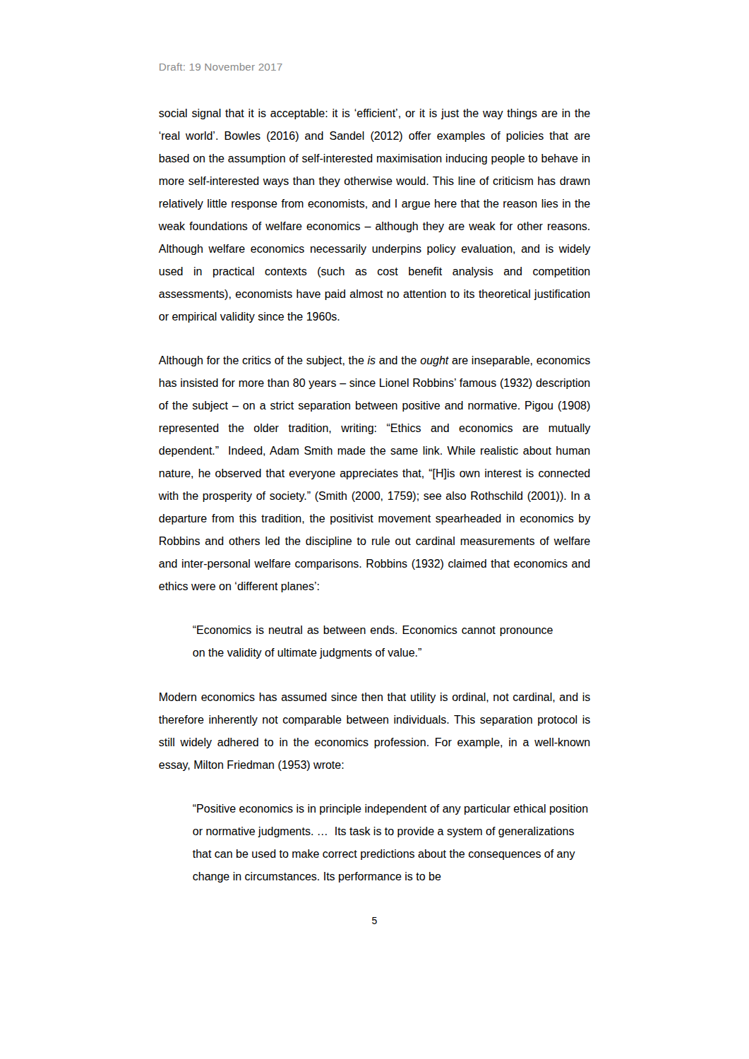Draft: 19 November 2017
social signal that it is acceptable: it is ‘efficient’, or it is just the way things are in the ‘real world’. Bowles (2016) and Sandel (2012) offer examples of policies that are based on the assumption of self-interested maximisation inducing people to behave in more self-interested ways than they otherwise would. This line of criticism has drawn relatively little response from economists, and I argue here that the reason lies in the weak foundations of welfare economics – although they are weak for other reasons. Although welfare economics necessarily underpins policy evaluation, and is widely used in practical contexts (such as cost benefit analysis and competition assessments), economists have paid almost no attention to its theoretical justification or empirical validity since the 1960s.
Although for the critics of the subject, the is and the ought are inseparable, economics has insisted for more than 80 years – since Lionel Robbins’ famous (1932) description of the subject – on a strict separation between positive and normative. Pigou (1908) represented the older tradition, writing: “Ethics and economics are mutually dependent.” Indeed, Adam Smith made the same link. While realistic about human nature, he observed that everyone appreciates that, “[H]is own interest is connected with the prosperity of society.” (Smith (2000, 1759); see also Rothschild (2001)). In a departure from this tradition, the positivist movement spearheaded in economics by Robbins and others led the discipline to rule out cardinal measurements of welfare and inter-personal welfare comparisons. Robbins (1932) claimed that economics and ethics were on ‘different planes’:
“Economics is neutral as between ends. Economics cannot pronounce on the validity of ultimate judgments of value.”
Modern economics has assumed since then that utility is ordinal, not cardinal, and is therefore inherently not comparable between individuals. This separation protocol is still widely adhered to in the economics profession. For example, in a well-known essay, Milton Friedman (1953) wrote:
“Positive economics is in principle independent of any particular ethical position or normative judgments. … Its task is to provide a system of generalizations that can be used to make correct predictions about the consequences of any change in circumstances. Its performance is to be
5